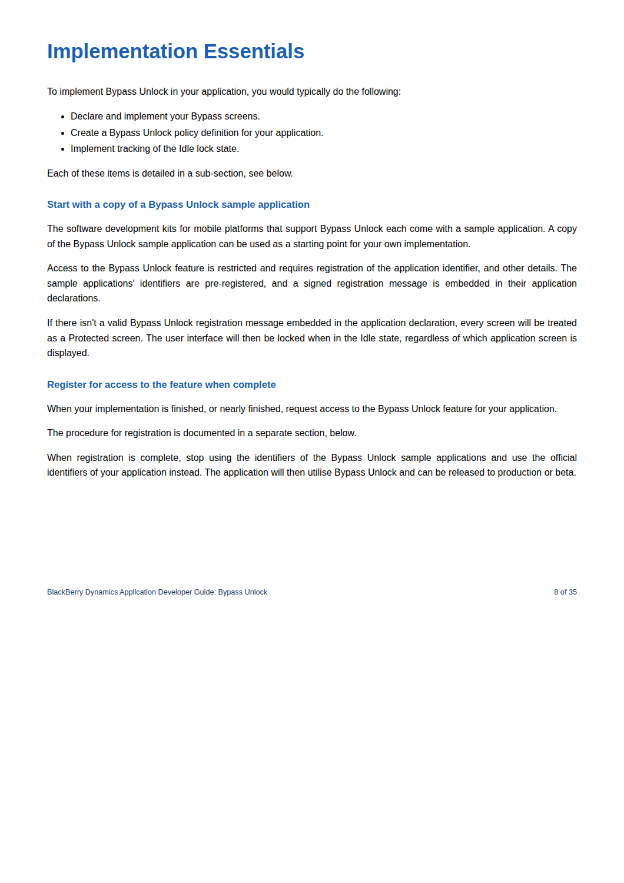Implementation Essentials
To implement Bypass Unlock in your application, you would typically do the following:
Declare and implement your Bypass screens.
Create a Bypass Unlock policy definition for your application.
Implement tracking of the Idle lock state.
Each of these items is detailed in a sub-section, see below.
Start with a copy of a Bypass Unlock sample application
The software development kits for mobile platforms that support Bypass Unlock each come with a sample application. A copy of the Bypass Unlock sample application can be used as a starting point for your own implementation.
Access to the Bypass Unlock feature is restricted and requires registration of the application identifier, and other details. The sample applications' identifiers are pre-registered, and a signed registration message is embedded in their application declarations.
If there isn't a valid Bypass Unlock registration message embedded in the application declaration, every screen will be treated as a Protected screen. The user interface will then be locked when in the Idle state, regardless of which application screen is displayed.
Register for access to the feature when complete
When your implementation is finished, or nearly finished, request access to the Bypass Unlock feature for your application.
The procedure for registration is documented in a separate section, below.
When registration is complete, stop using the identifiers of the Bypass Unlock sample applications and use the official identifiers of your application instead. The application will then utilise Bypass Unlock and can be released to production or beta.
BlackBerry Dynamics Application Developer Guide: Bypass Unlock 8 of 35